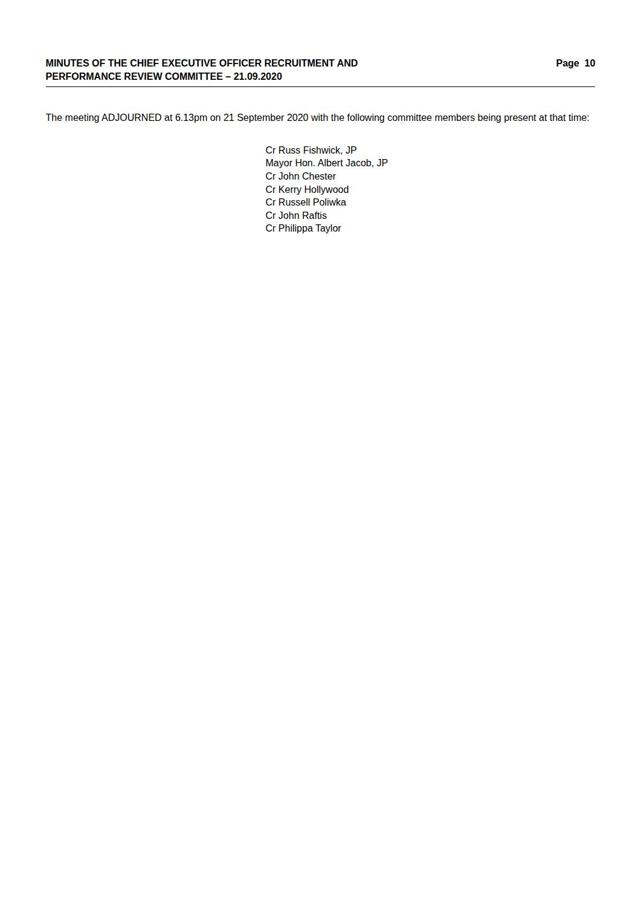Minutes of the Chief Executive Officer Recruitment and Performance Review Committee – 21.09.2020
Page 10
The meeting ADJOURNED at 6.13pm on 21 September 2020 with the following committee members being present at that time:
Cr Russ Fishwick, JP
Mayor Hon. Albert Jacob, JP
Cr John Chester
Cr Kerry Hollywood
Cr Russell Poliwka
Cr John Raftis
Cr Philippa Taylor